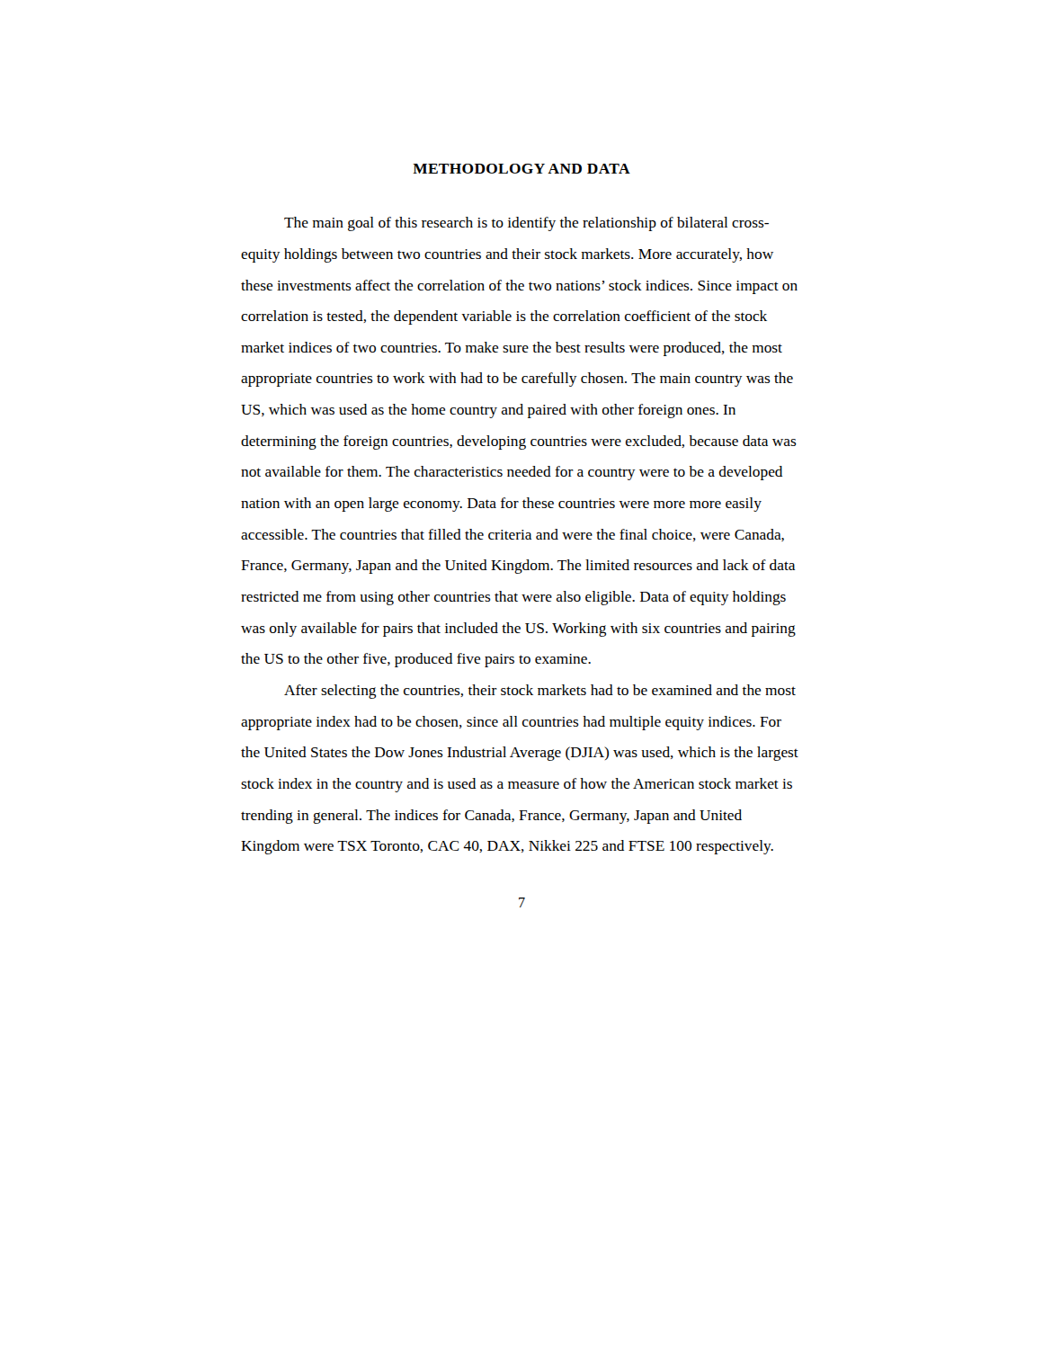METHODOLOGY AND DATA
The main goal of this research is to identify the relationship of bilateral cross-equity holdings between two countries and their stock markets. More accurately, how these investments affect the correlation of the two nations’ stock indices. Since impact on correlation is tested, the dependent variable is the correlation coefficient of the stock market indices of two countries. To make sure the best results were produced, the most appropriate countries to work with had to be carefully chosen. The main country was the US, which was used as the home country and paired with other foreign ones. In determining the foreign countries, developing countries were excluded, because data was not available for them. The characteristics needed for a country were to be a developed nation with an open large economy. Data for these countries were more more easily accessible. The countries that filled the criteria and were the final choice, were Canada, France, Germany, Japan and the United Kingdom. The limited resources and lack of data restricted me from using other countries that were also eligible. Data of equity holdings was only available for pairs that included the US. Working with six countries and pairing the US to the other five, produced five pairs to examine.
After selecting the countries, their stock markets had to be examined and the most appropriate index had to be chosen, since all countries had multiple equity indices. For the United States the Dow Jones Industrial Average (DJIA) was used, which is the largest stock index in the country and is used as a measure of how the American stock market is trending in general. The indices for Canada, France, Germany, Japan and United Kingdom were TSX Toronto, CAC 40, DAX, Nikkei 225 and FTSE 100 respectively.
7